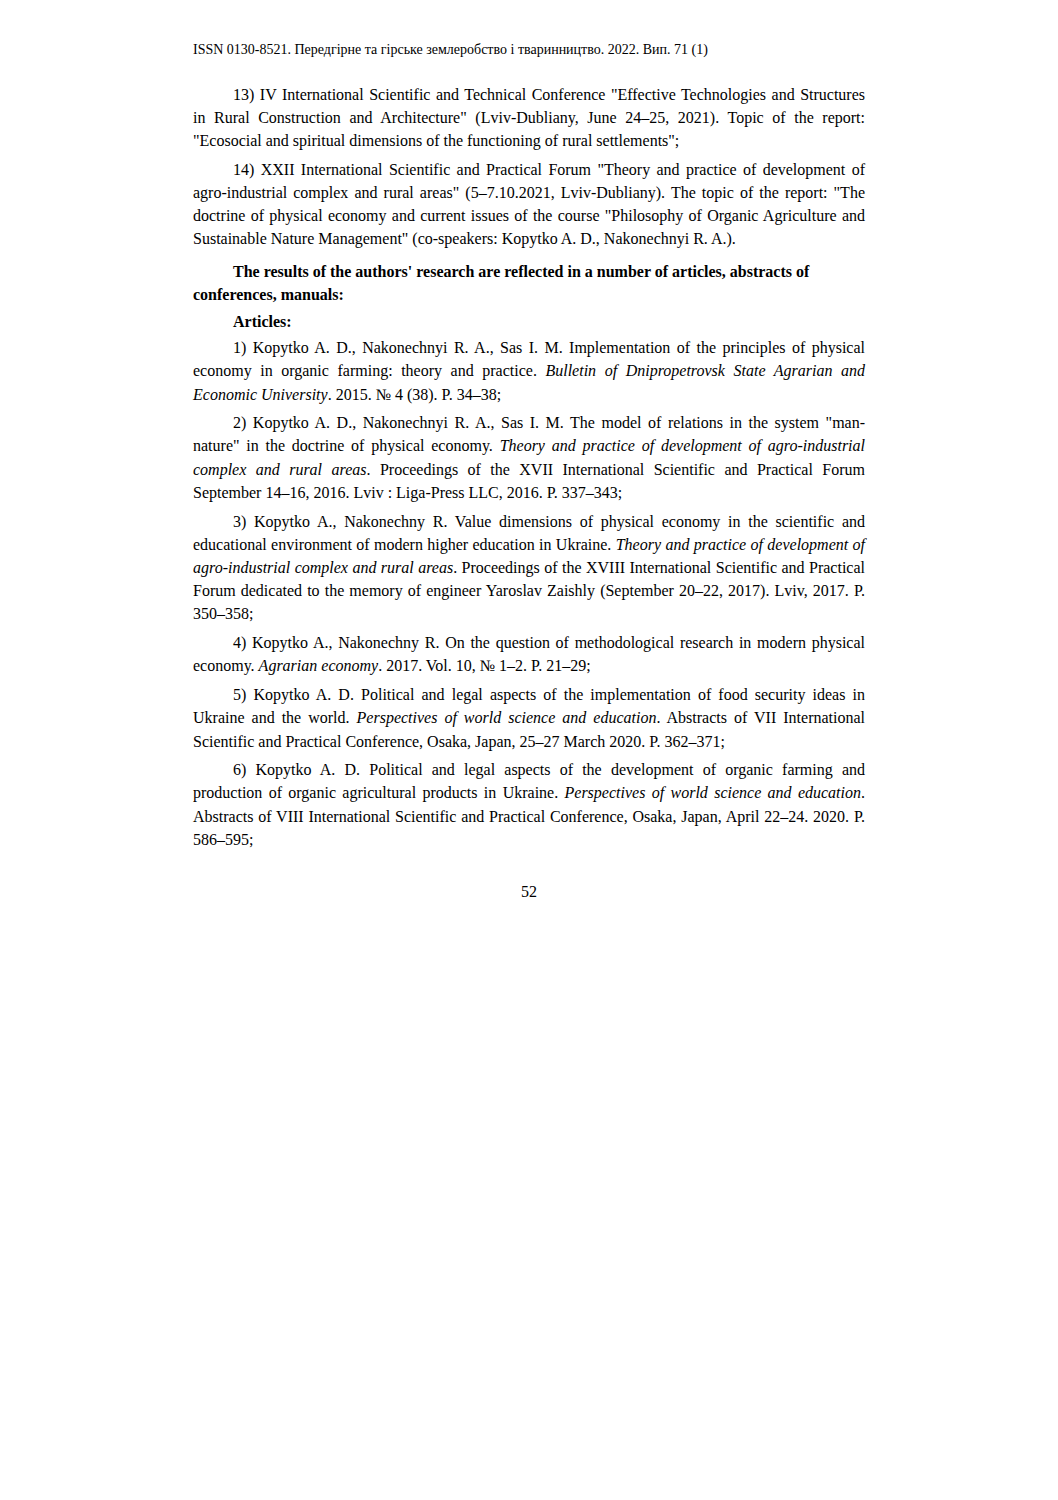ISSN 0130-8521. Передгірне та гірське землеробство і тваринництво. 2022. Вип. 71 (1)
13) IV International Scientific and Technical Conference "Effective Technologies and Structures in Rural Construction and Architecture" (Lviv-Dubliany, June 24–25, 2021). Topic of the report: "Ecosocial and spiritual dimensions of the functioning of rural settlements";
14) XXII International Scientific and Practical Forum "Theory and practice of development of agro-industrial complex and rural areas" (5–7.10.2021, Lviv-Dubliany). The topic of the report: "The doctrine of physical economy and current issues of the course "Philosophy of Organic Agriculture and Sustainable Nature Management" (co-speakers: Kopytko A. D., Nakonechnyi R. A.).
The results of the authors' research are reflected in a number of articles, abstracts of conferences, manuals:
Articles:
1) Kopytko A. D., Nakonechnyi R. A., Sas I. M. Implementation of the principles of physical economy in organic farming: theory and practice. Bulletin of Dnipropetrovsk State Agrarian and Economic University. 2015. № 4 (38). P. 34–38;
2) Kopytko A. D., Nakonechnyi R. A., Sas I. M. The model of relations in the system "man-nature" in the doctrine of physical economy. Theory and practice of development of agro-industrial complex and rural areas. Proceedings of the XVII International Scientific and Practical Forum September 14–16, 2016. Lviv : Liga-Press LLC, 2016. P. 337–343;
3) Kopytko A., Nakonechny R. Value dimensions of physical economy in the scientific and educational environment of modern higher education in Ukraine. Theory and practice of development of agro-industrial complex and rural areas. Proceedings of the XVIII International Scientific and Practical Forum dedicated to the memory of engineer Yaroslav Zaishly (September 20–22, 2017). Lviv, 2017. P. 350–358;
4) Kopytko A., Nakonechny R. On the question of methodological research in modern physical economy. Agrarian economy. 2017. Vol. 10, № 1–2. P. 21–29;
5) Kopytko A. D. Political and legal aspects of the implementation of food security ideas in Ukraine and the world. Perspectives of world science and education. Abstracts of VII International Scientific and Practical Conference, Osaka, Japan, 25–27 March 2020. P. 362–371;
6) Kopytko A. D. Political and legal aspects of the development of organic farming and production of organic agricultural products in Ukraine. Perspectives of world science and education. Abstracts of VIII International Scientific and Practical Conference, Osaka, Japan, April 22–24. 2020. P. 586–595;
52